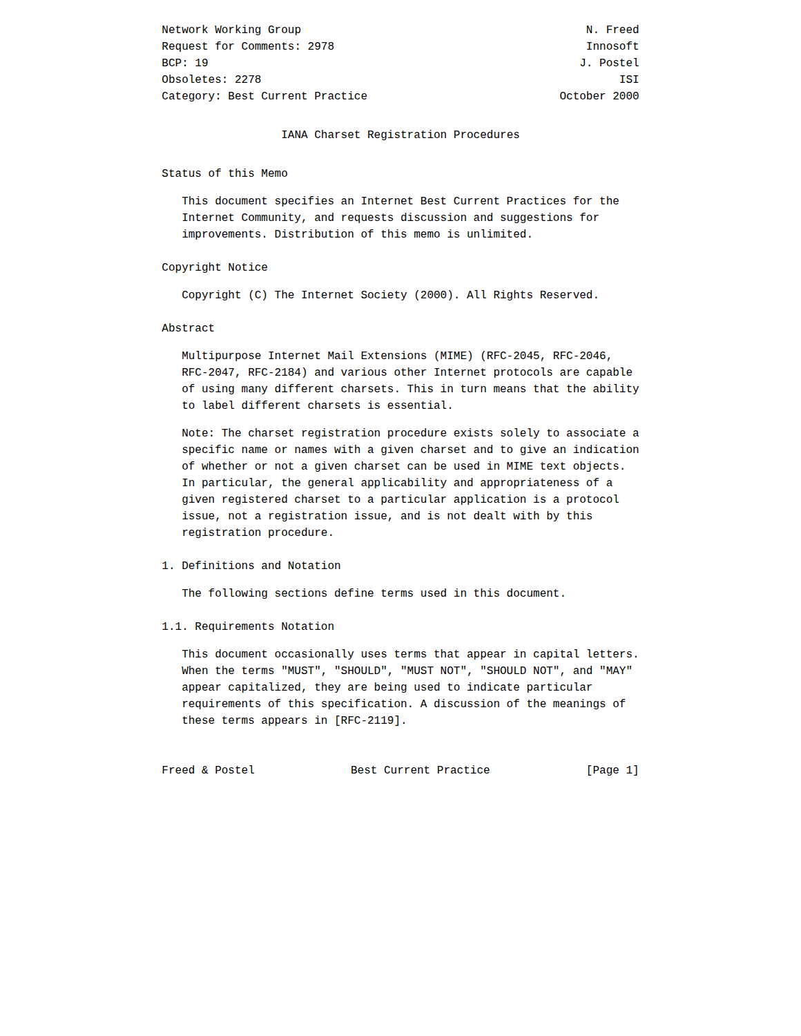Network Working Group N. Freed
Request for Comments: 2978 Innosoft
BCP: 19 J. Postel
Obsoletes: 2278 ISI
Category: Best Current Practice October 2000
IANA Charset Registration Procedures
Status of this Memo
This document specifies an Internet Best Current Practices for the Internet Community, and requests discussion and suggestions for improvements. Distribution of this memo is unlimited.
Copyright Notice
Copyright (C) The Internet Society (2000). All Rights Reserved.
Abstract
Multipurpose Internet Mail Extensions (MIME) (RFC-2045, RFC-2046, RFC-2047, RFC-2184) and various other Internet protocols are capable of using many different charsets. This in turn means that the ability to label different charsets is essential.
Note: The charset registration procedure exists solely to associate a specific name or names with a given charset and to give an indication of whether or not a given charset can be used in MIME text objects. In particular, the general applicability and appropriateness of a given registered charset to a particular application is a protocol issue, not a registration issue, and is not dealt with by this registration procedure.
1. Definitions and Notation
The following sections define terms used in this document.
1.1. Requirements Notation
This document occasionally uses terms that appear in capital letters. When the terms "MUST", "SHOULD", "MUST NOT", "SHOULD NOT", and "MAY" appear capitalized, they are being used to indicate particular requirements of this specification. A discussion of the meanings of these terms appears in [RFC-2119].
Freed & Postel Best Current Practice[Page 1]